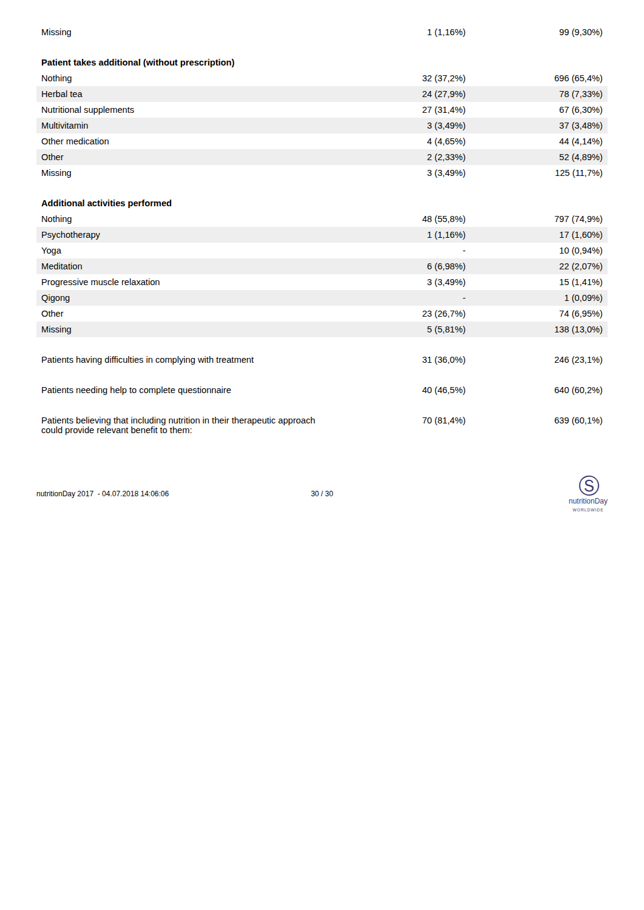| Missing | 1 (1,16%) | 99 (9,30%) |
| Patient takes additional (without prescription) | | |
| Nothing | 32 (37,2%) | 696 (65,4%) |
| Herbal tea | 24 (27,9%) | 78 (7,33%) |
| Nutritional supplements | 27 (31,4%) | 67 (6,30%) |
| Multivitamin | 3 (3,49%) | 37 (3,48%) |
| Other medication | 4 (4,65%) | 44 (4,14%) |
| Other | 2 (2,33%) | 52 (4,89%) |
| Missing | 3 (3,49%) | 125 (11,7%) |
| Additional activities performed | | |
| Nothing | 48 (55,8%) | 797 (74,9%) |
| Psychotherapy | 1 (1,16%) | 17 (1,60%) |
| Yoga | - | 10 (0,94%) |
| Meditation | 6 (6,98%) | 22 (2,07%) |
| Progressive muscle relaxation | 3 (3,49%) | 15 (1,41%) |
| Qigong | - | 1 (0,09%) |
| Other | 23 (26,7%) | 74 (6,95%) |
| Missing | 5 (5,81%) | 138 (13,0%) |
| Patients having difficulties in complying with treatment | 31 (36,0%) | 246 (23,1%) |
| Patients needing help to complete questionnaire | 40 (46,5%) | 640 (60,2%) |
| Patients believing that including nutrition in their therapeutic approach could provide relevant benefit to them: | 70 (81,4%) | 639 (60,1%) |
nutritionDay 2017 - 04.07.2018 14:06:06
30 / 30
Ⓢ
nutritionDay
WORLDWIDE